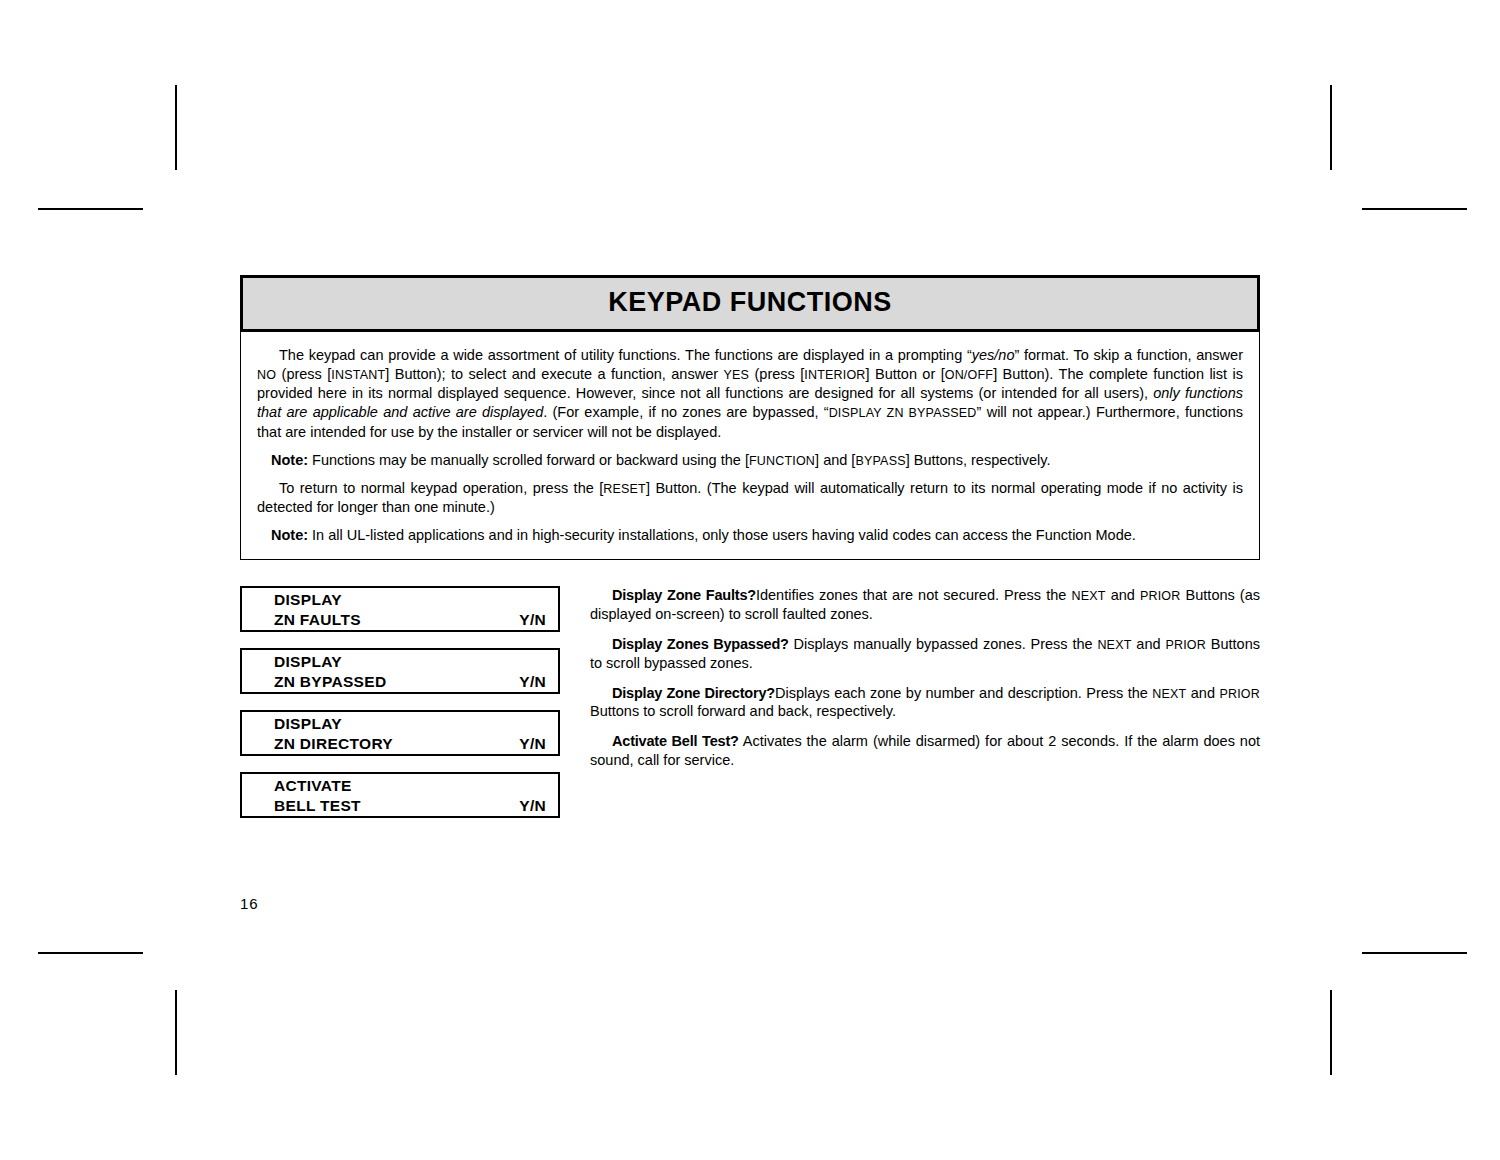KEYPAD FUNCTIONS
The keypad can provide a wide assortment of utility functions. The functions are displayed in a prompting “yes/no” format. To skip a function, answer NO (press [INSTANT] Button); to select and execute a function, answer YES (press [INTERIOR] Button or [ON/OFF] Button). The complete function list is provided here in its normal displayed sequence. However, since not all functions are designed for all systems (or intended for all users), only functions that are applicable and active are displayed. (For example, if no zones are bypassed, “DISPLAY ZN BYPASSED” will not appear.) Furthermore, functions that are intended for use by the installer or servicer will not be displayed.
Note: Functions may be manually scrolled forward or backward using the [FUNCTION] and [BYPASS] Buttons, respectively.
To return to normal keypad operation, press the [RESET] Button. (The keypad will automatically return to its normal operating mode if no activity is detected for longer than one minute.)
Note: In all UL-listed applications and in high-security installations, only those users having valid codes can access the Function Mode.
DISPLAY ZN FAULTS Y/N
DISPLAY ZN BYPASSED Y/N
DISPLAY ZN DIRECTORY Y/N
ACTIVATE BELL TEST Y/N
Display Zone Faults?Identifies zones that are not secured. Press the NEXT and PRIOR Buttons (as displayed on-screen) to scroll faulted zones.
Display Zones Bypassed? Displays manually bypassed zones. Press the NEXT and PRIOR Buttons to scroll bypassed zones.
Display Zone Directory?Displays each zone by number and description. Press the NEXT and PRIOR Buttons to scroll forward and back, respectively.
Activate Bell Test? Activates the alarm (while disarmed) for about 2 seconds. If the alarm does not sound, call for service.
16